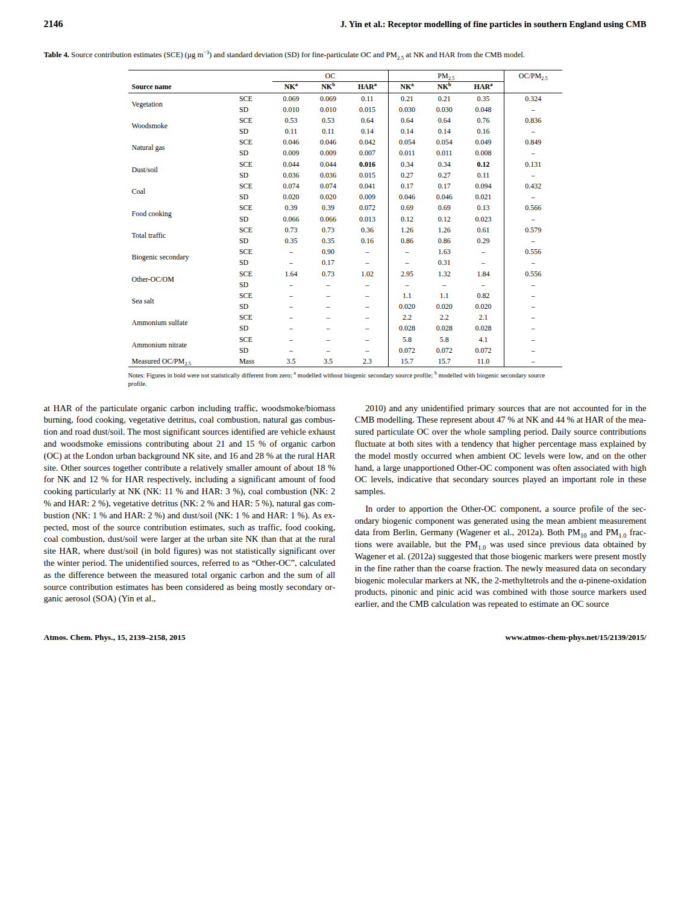2146
J. Yin et al.: Receptor modelling of fine particles in southern England using CMB
Table 4. Source contribution estimates (SCE) (µg m−3) and standard deviation (SD) for fine-particulate OC and PM2.5 at NK and HAR from the CMB model.
| | OC | PM 2.5 | OC/PM 2.5 |
| --- | --- | --- | --- |
| Source name | | NK a | NK b | HAR a | NK a | NK b | HAR a | |
| Vegetation | SCE | 0.069 | 0.069 | 0.11 | 0.21 | 0.21 | 0.35 | 0.324 |
| SD | 0.010 | 0.010 | 0.015 | 0.030 | 0.030 | 0.048 | – |
| Woodsmoke | SCE | 0.53 | 0.53 | 0.64 | 0.64 | 0.64 | 0.76 | 0.836 |
| SD | 0.11 | 0.11 | 0.14 | 0.14 | 0.14 | 0.16 | – |
| Natural gas | SCE | 0.046 | 0.046 | 0.042 | 0.054 | 0.054 | 0.049 | 0.849 |
| SD | 0.009 | 0.009 | 0.007 | 0.011 | 0.011 | 0.008 | – |
| Dust/soil | SCE | 0.044 | 0.044 | 0.016 | 0.34 | 0.34 | 0.12 | 0.131 |
| SD | 0.036 | 0.036 | 0.015 | 0.27 | 0.27 | 0.11 | – |
| Coal | SCE | 0.074 | 0.074 | 0.041 | 0.17 | 0.17 | 0.094 | 0.432 |
| SD | 0.020 | 0.020 | 0.009 | 0.046 | 0.046 | 0.021 | – |
| Food cooking | SCE | 0.39 | 0.39 | 0.072 | 0.69 | 0.69 | 0.13 | 0.566 |
| SD | 0.066 | 0.066 | 0.013 | 0.12 | 0.12 | 0.023 | – |
| Total traffic | SCE | 0.73 | 0.73 | 0.36 | 1.26 | 1.26 | 0.61 | 0.579 |
| SD | 0.35 | 0.35 | 0.16 | 0.86 | 0.86 | 0.29 | – |
| Biogenic secondary | SCE | – | 0.90 | – | – | 1.63 | – | 0.556 |
| SD | – | 0.17 | – | – | 0.31 | – | – |
| Other-OC/OM | SCE | 1.64 | 0.73 | 1.02 | 2.95 | 1.32 | 1.84 | 0.556 |
| SD | – | – | – | – | – | – | – |
| Sea salt | SCE | – | – | – | 1.1 | 1.1 | 0.82 | – |
| SD | – | – | – | 0.020 | 0.020 | 0.020 | – |
| Ammonium sulfate | SCE | – | – | – | 2.2 | 2.2 | 2.1 | – |
| SD | – | – | – | 0.028 | 0.028 | 0.028 | – |
| Ammonium nitrate | SCE | – | – | – | 5.8 | 5.8 | 4.1 | – |
| SD | – | – | – | 0.072 | 0.072 | 0.072 | – |
| Measured OC/PM 2.5 | Mass | 3.5 | 3.5 | 2.3 | 15.7 | 15.7 | 11.0 | – |
Notes: Figures in bold were not statistically different from zero; a modelled without biogenic secondary source profile; b modelled with biogenic secondary source profile.
at HAR of the particulate organic carbon including traffic, woodsmoke/biomass burning, food cooking, vegetative detritus, coal combustion, natural gas combustion and road dust/soil. The most significant sources identified are vehicle exhaust and woodsmoke emissions contributing about 21 and 15 % of organic carbon (OC) at the London urban background NK site, and 16 and 28 % at the rural HAR site. Other sources together contribute a relatively smaller amount of about 18 % for NK and 12 % for HAR respectively, including a significant amount of food cooking particularly at NK (NK: 11 % and HAR: 3 %), coal combustion (NK: 2 % and HAR: 2 %), vegetative detritus (NK: 2 % and HAR: 5 %), natural gas combustion (NK: 1 % and HAR: 2 %) and dust/soil (NK: 1 % and HAR: 1 %). As expected, most of the source contribution estimates, such as traffic, food cooking, coal combustion, dust/soil were larger at the urban site NK than that at the rural site HAR, where dust/soil (in bold figures) was not statistically significant over the winter period. The unidentified sources, referred to as “Other-OC”, calculated as the difference between the measured total organic carbon and the sum of all source contribution estimates has been considered as being mostly secondary organic aerosol (SOA) (Yin et al.,
2010) and any unidentified primary sources that are not accounted for in the CMB modelling. These represent about 47 % at NK and 44 % at HAR of the measured particulate OC over the whole sampling period. Daily source contributions fluctuate at both sites with a tendency that higher percentage mass explained by the model mostly occurred when ambient OC levels were low, and on the other hand, a large unapportioned Other-OC component was often associated with high OC levels, indicative that secondary sources played an important role in these samples.
In order to apportion the Other-OC component, a source profile of the secondary biogenic component was generated using the mean ambient measurement data from Berlin, Germany (Wagener et al., 2012a). Both PM10 and PM1.0 fractions were available, but the PM1.0 was used since previous data obtained by Wagener et al. (2012a) suggested that those biogenic markers were present mostly in the fine rather than the coarse fraction. The newly measured data on secondary biogenic molecular markers at NK, the 2-methyltetrols and the α-pinene-oxidation products, pinonic and pinic acid was combined with those source markers used earlier, and the CMB calculation was repeated to estimate an OC source
Atmos. Chem. Phys., 15, 2139–2158, 2015
www.atmos-chem-phys.net/15/2139/2015/